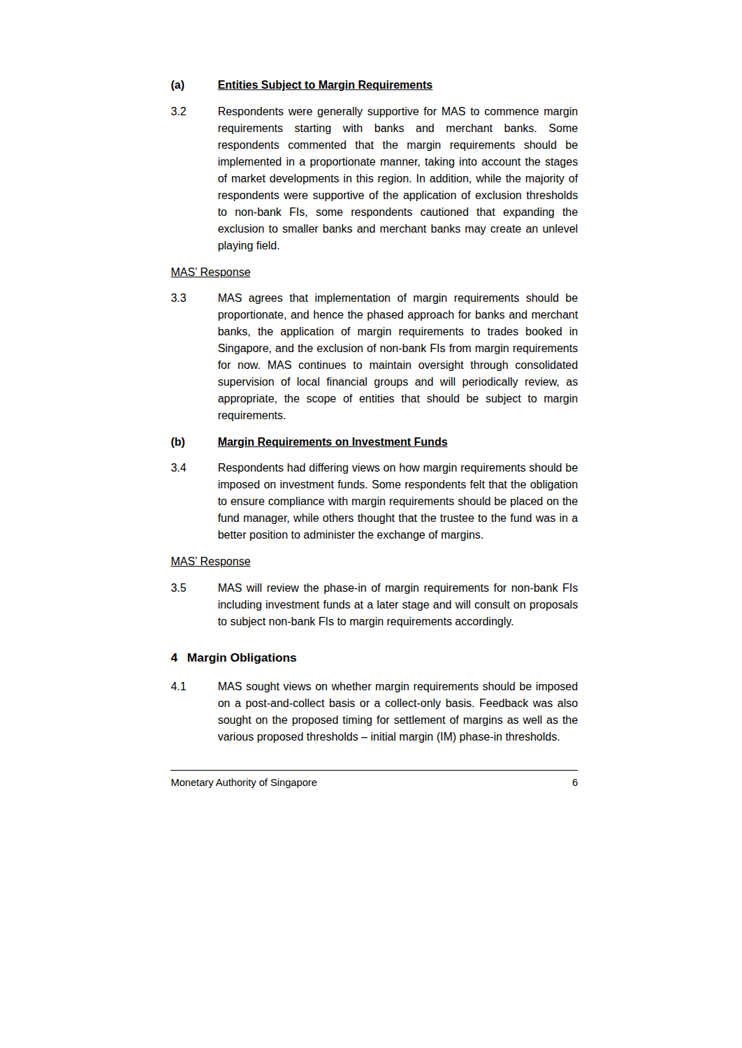(a) Entities Subject to Margin Requirements
3.2 Respondents were generally supportive for MAS to commence margin requirements starting with banks and merchant banks. Some respondents commented that the margin requirements should be implemented in a proportionate manner, taking into account the stages of market developments in this region. In addition, while the majority of respondents were supportive of the application of exclusion thresholds to non-bank FIs, some respondents cautioned that expanding the exclusion to smaller banks and merchant banks may create an unlevel playing field.
MAS’ Response
3.3 MAS agrees that implementation of margin requirements should be proportionate, and hence the phased approach for banks and merchant banks, the application of margin requirements to trades booked in Singapore, and the exclusion of non-bank FIs from margin requirements for now. MAS continues to maintain oversight through consolidated supervision of local financial groups and will periodically review, as appropriate, the scope of entities that should be subject to margin requirements.
(b) Margin Requirements on Investment Funds
3.4 Respondents had differing views on how margin requirements should be imposed on investment funds. Some respondents felt that the obligation to ensure compliance with margin requirements should be placed on the fund manager, while others thought that the trustee to the fund was in a better position to administer the exchange of margins.
MAS’ Response
3.5 MAS will review the phase-in of margin requirements for non-bank FIs including investment funds at a later stage and will consult on proposals to subject non-bank FIs to margin requirements accordingly.
4 Margin Obligations
4.1 MAS sought views on whether margin requirements should be imposed on a post-and-collect basis or a collect-only basis. Feedback was also sought on the proposed timing for settlement of margins as well as the various proposed thresholds – initial margin (IM) phase-in thresholds.
Monetary Authority of Singapore 6